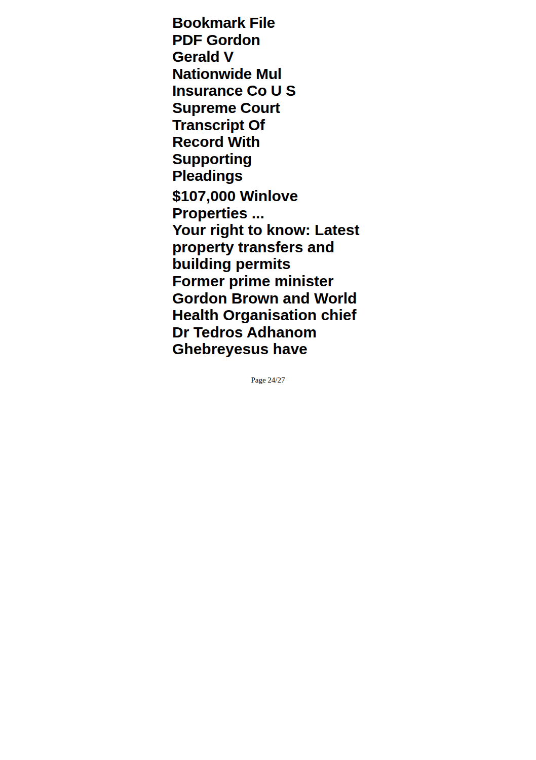Bookmark File PDF Gordon Gerald V Nationwide Mul Insurance Co U S Supreme Court Transcript Of Record With Supporting Pleadings
$107,000 Winlove Properties ...
Your right to know: Latest property transfers and building permits
Former prime minister Gordon Brown and World Health Organisation chief Dr Tedros Adhanom Ghebreyesus have
Page 24/27